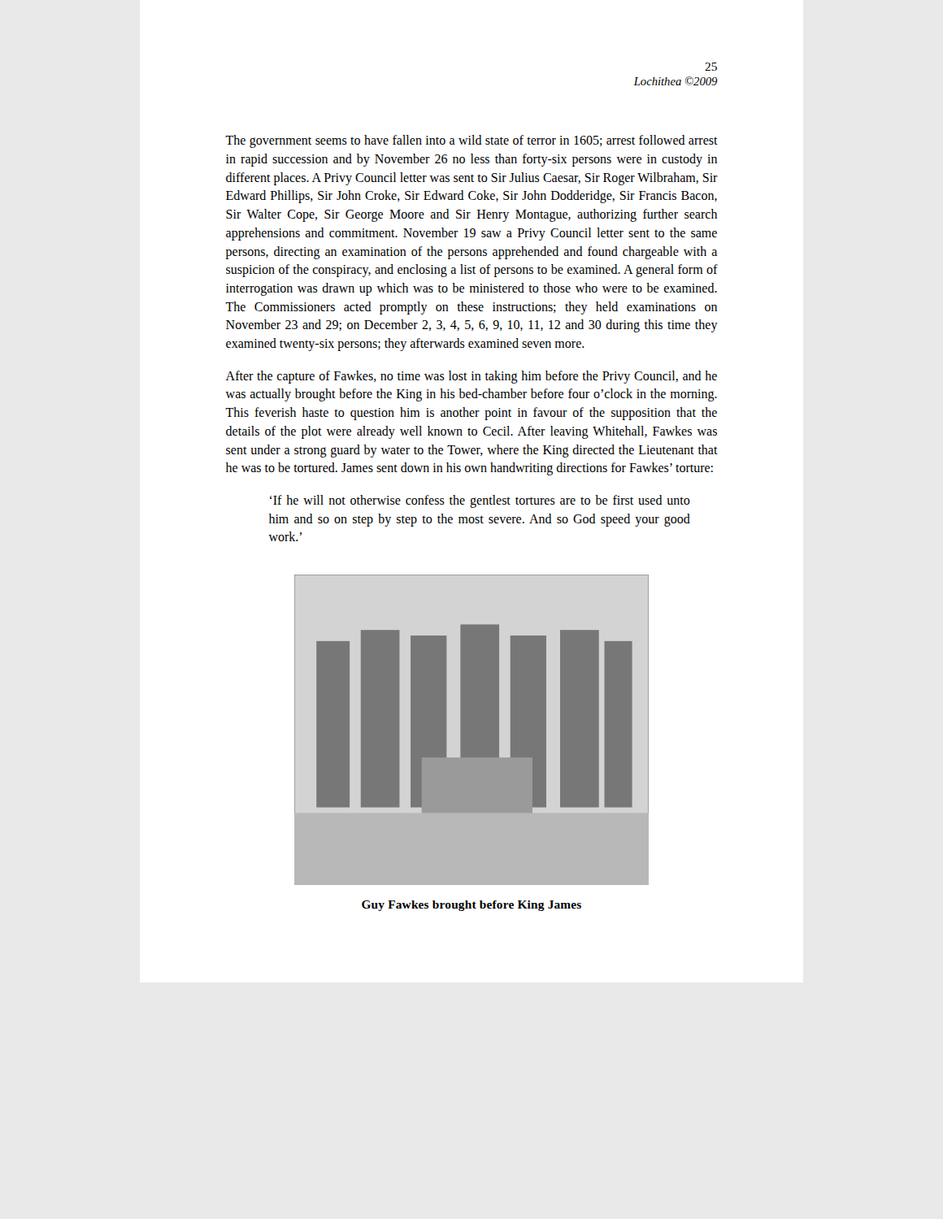25
Lochithea ©2009
The government seems to have fallen into a wild state of terror in 1605; arrest followed arrest in rapid succession and by November 26 no less than forty-six persons were in custody in different places. A Privy Council letter was sent to Sir Julius Caesar, Sir Roger Wilbraham, Sir Edward Phillips, Sir John Croke, Sir Edward Coke, Sir John Dodderidge, Sir Francis Bacon, Sir Walter Cope, Sir George Moore and Sir Henry Montague, authorizing further search apprehensions and commitment. November 19 saw a Privy Council letter sent to the same persons, directing an examination of the persons apprehended and found chargeable with a suspicion of the conspiracy, and enclosing a list of persons to be examined. A general form of interrogation was drawn up which was to be ministered to those who were to be examined. The Commissioners acted promptly on these instructions; they held examinations on November 23 and 29; on December 2, 3, 4, 5, 6, 9, 10, 11, 12 and 30 during this time they examined twenty-six persons; they afterwards examined seven more.
After the capture of Fawkes, no time was lost in taking him before the Privy Council, and he was actually brought before the King in his bed-chamber before four o’clock in the morning. This feverish haste to question him is another point in favour of the supposition that the details of the plot were already well known to Cecil. After leaving Whitehall, Fawkes was sent under a strong guard by water to the Tower, where the King directed the Lieutenant that he was to be tortured. James sent down in his own handwriting directions for Fawkes’ torture:
‘If he will not otherwise confess the gentlest tortures are to be first used unto him and so on step by step to the most severe. And so God speed your good work.’
Guy Fawkes brought before King James